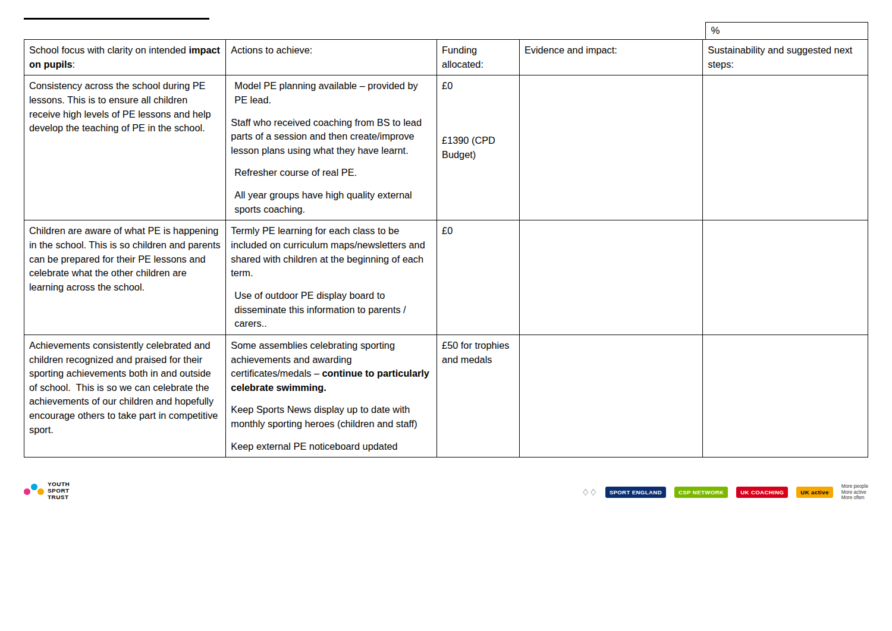%
| School focus with clarity on intended impact on pupils : | Actions to achieve: | Funding allocated: | Evidence and impact: | Sustainability and suggested next steps: |
| --- | --- | --- | --- | --- |
| Consistency across the school during PE lessons. This is to ensure all children receive high levels of PE lessons and help develop the teaching of PE in the school. | Model PE planning available – provided by PE lead. Staff who received coaching from BS to lead parts of a session and then create/improve lesson plans using what they have learnt. Refresher course of real PE. All year groups have high quality external sports coaching. | £0 £1390 (CPD Budget) | | |
| Children are aware of what PE is happening in the school. This is so children and parents can be prepared for their PE lessons and celebrate what the other children are learning across the school. | Termly PE learning for each class to be included on curriculum maps/newsletters and shared with children at the beginning of each term. Use of outdoor PE display board to disseminate this information to parents / carers.. | £0 | | |
| Achievements consistently celebrated and children recognized and praised for their sporting achievements both in and outside of school. This is so we can celebrate the achievements of our children and hopefully encourage others to take part in competitive sport. | Some assemblies celebrating sporting achievements and awarding certificates/medals – continue to particularly celebrate swimming. Keep Sports News display up to date with monthly sporting heroes (children and staff) Keep external PE noticeboard updated | £50 for trophies and medals | | |
YOUTH
SPORT
TRUST
♢♢ SPORT ENGLAND CSP NETWORK UK COACHING UK active More people
More active
More often